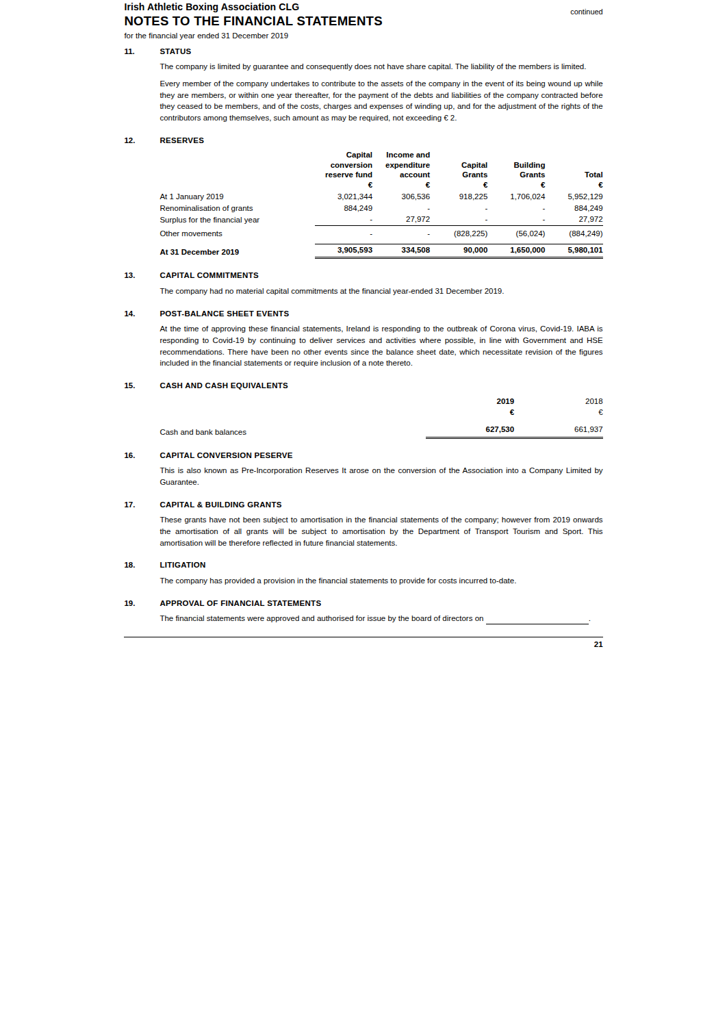continued
Irish Athletic Boxing Association CLG
NOTES TO THE FINANCIAL STATEMENTS
for the financial year ended 31 December 2019
11.
Status
The company is limited by guarantee and consequently does not have share capital. The liability of the members is limited.
Every member of the company undertakes to contribute to the assets of the company in the event of its being wound up while they are members, or within one year thereafter, for the payment of the debts and liabilities of the company contracted before they ceased to be members, and of the costs, charges and expenses of winding up, and for the adjustment of the rights of the contributors among themselves, such amount as may be required, not exceeding € 2.
12.
Reserves
| | Capital conversion reserve fund | Income and expenditure account | Capital Grants | Building Grants | Total |
| --- | --- | --- | --- | --- | --- |
| | € | € | € | € | € |
| At 1 January 2019 | 3,021,344 | 306,536 | 918,225 | 1,706,024 | 5,952,129 |
| Renominalisation of grants | 884,249 | - | - | - | 884,249 |
| Surplus for the financial year | - | 27,972 | - | - | 27,972 |
| Other movements | - | - | (828,225) | (56,024) | (884,249) |
| At 31 December 2019 | 3,905,593 | 334,508 | 90,000 | 1,650,000 | 5,980,101 |
13.
Capital Commitments
The company had no material capital commitments at the financial year-ended 31 December 2019.
14.
Post-Balance Sheet Events
At the time of approving these financial statements, Ireland is responding to the outbreak of Corona virus, Covid-19. IABA is responding to Covid-19 by continuing to deliver services and activities where possible, in line with Government and HSE recommendations. There have been no other events since the balance sheet date, which necessitate revision of the figures included in the financial statements or require inclusion of a note thereto.
15.
Cash and Cash Equivalents
| | 2019 | 2018 |
| | € | € |
| Cash and bank balances | 627,530 | 661,937 |
16.
Capital Conversion Peserve
This is also known as Pre-Incorporation Reserves It arose on the conversion of the Association into a Company Limited by Guarantee.
17.
Capital & Building Grants
These grants have not been subject to amortisation in the financial statements of the company; however from 2019 onwards the amortisation of all grants will be subject to amortisation by the Department of Transport Tourism and Sport. This amortisation will be therefore reflected in future financial statements.
18.
Litigation
The company has provided a provision in the financial statements to provide for costs incurred to-date.
19.
Approval of Financial Statements
The financial statements were approved and authorised for issue by the board of directors on .
21